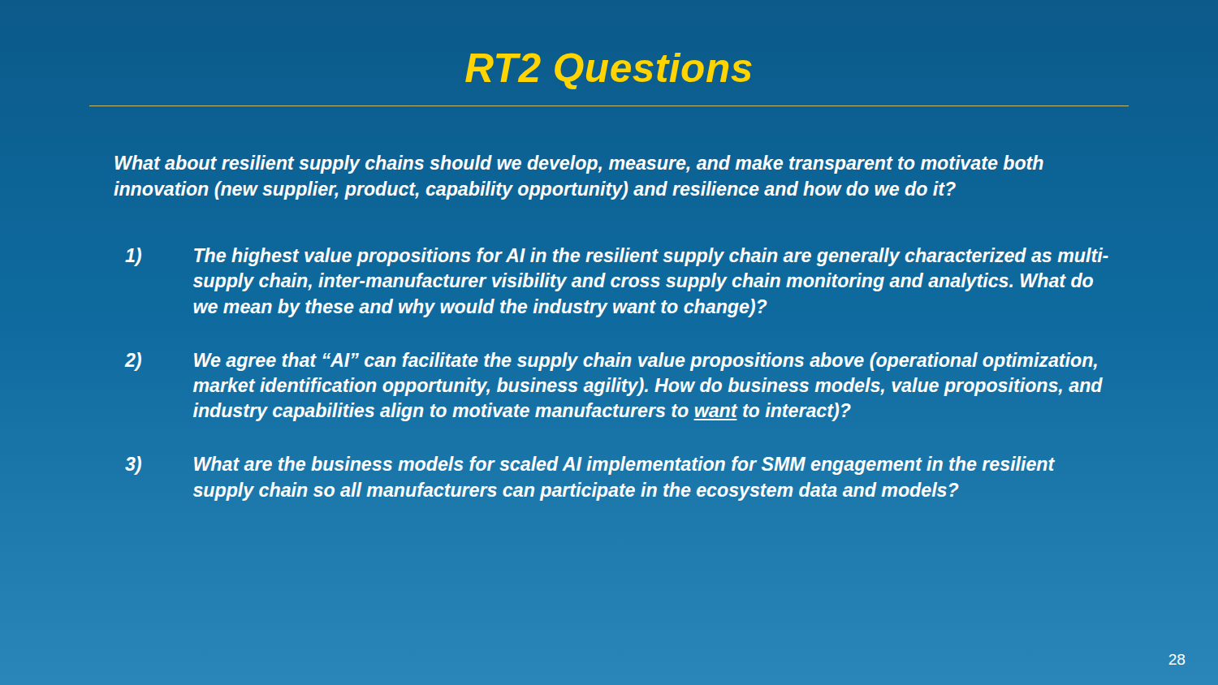RT2 Questions
What about resilient supply chains should we develop, measure, and make transparent to motivate both innovation (new supplier, product, capability opportunity) and resilience and how do we do it?
The highest value propositions for AI in the resilient supply chain are generally characterized as multi-supply chain, inter-manufacturer visibility and cross supply chain monitoring and analytics. What do we mean by these and why would the industry want to change)?
We agree that “AI” can facilitate the supply chain value propositions above (operational optimization, market identification opportunity, business agility). How do business models, value propositions, and industry capabilities align to motivate manufacturers to want to interact)?
What are the business models for scaled AI implementation for SMM engagement in the resilient supply chain so all manufacturers can participate in the ecosystem data and models?
28